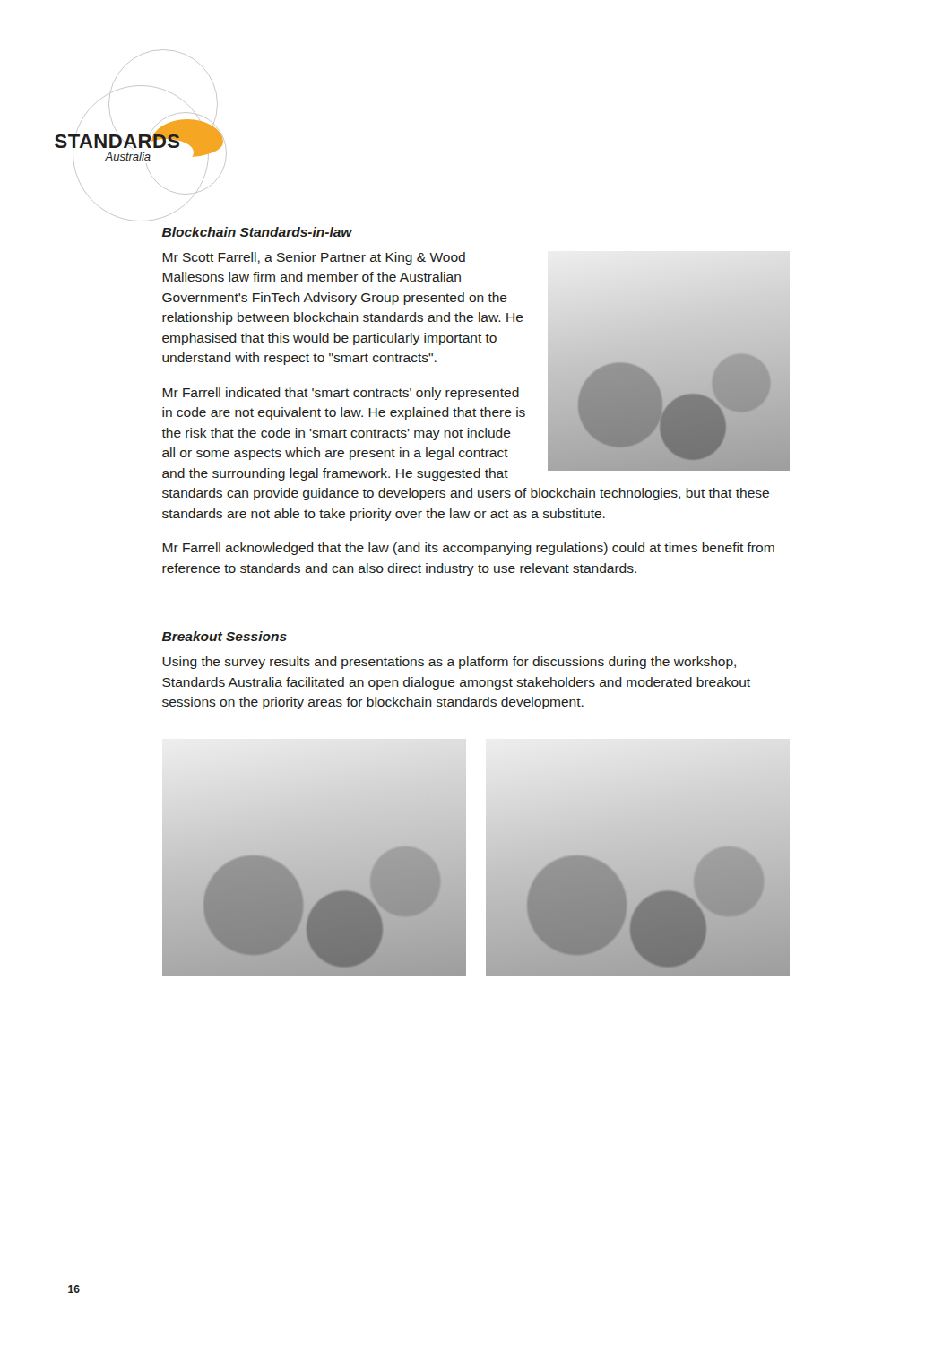STANDARDS
Australia
Blockchain Standards-in-law
Mr Scott Farrell, a Senior Partner at King & Wood Mallesons law firm and member of the Australian Government's FinTech Advisory Group presented on the relationship between blockchain standards and the law. He emphasised that this would be particularly important to understand with respect to "smart contracts".
Mr Farrell indicated that 'smart contracts' only represented in code are not equivalent to law. He explained that there is the risk that the code in 'smart contracts' may not include all or some aspects which are present in a legal contract and the surrounding legal framework. He suggested that standards can provide guidance to developers and users of blockchain technologies, but that these standards are not able to take priority over the law or act as a substitute.
Mr Farrell acknowledged that the law (and its accompanying regulations) could at times benefit from reference to standards and can also direct industry to use relevant standards.
Breakout Sessions
Using the survey results and presentations as a platform for discussions during the workshop, Standards Australia facilitated an open dialogue amongst stakeholders and moderated breakout sessions on the priority areas for blockchain standards development.
16